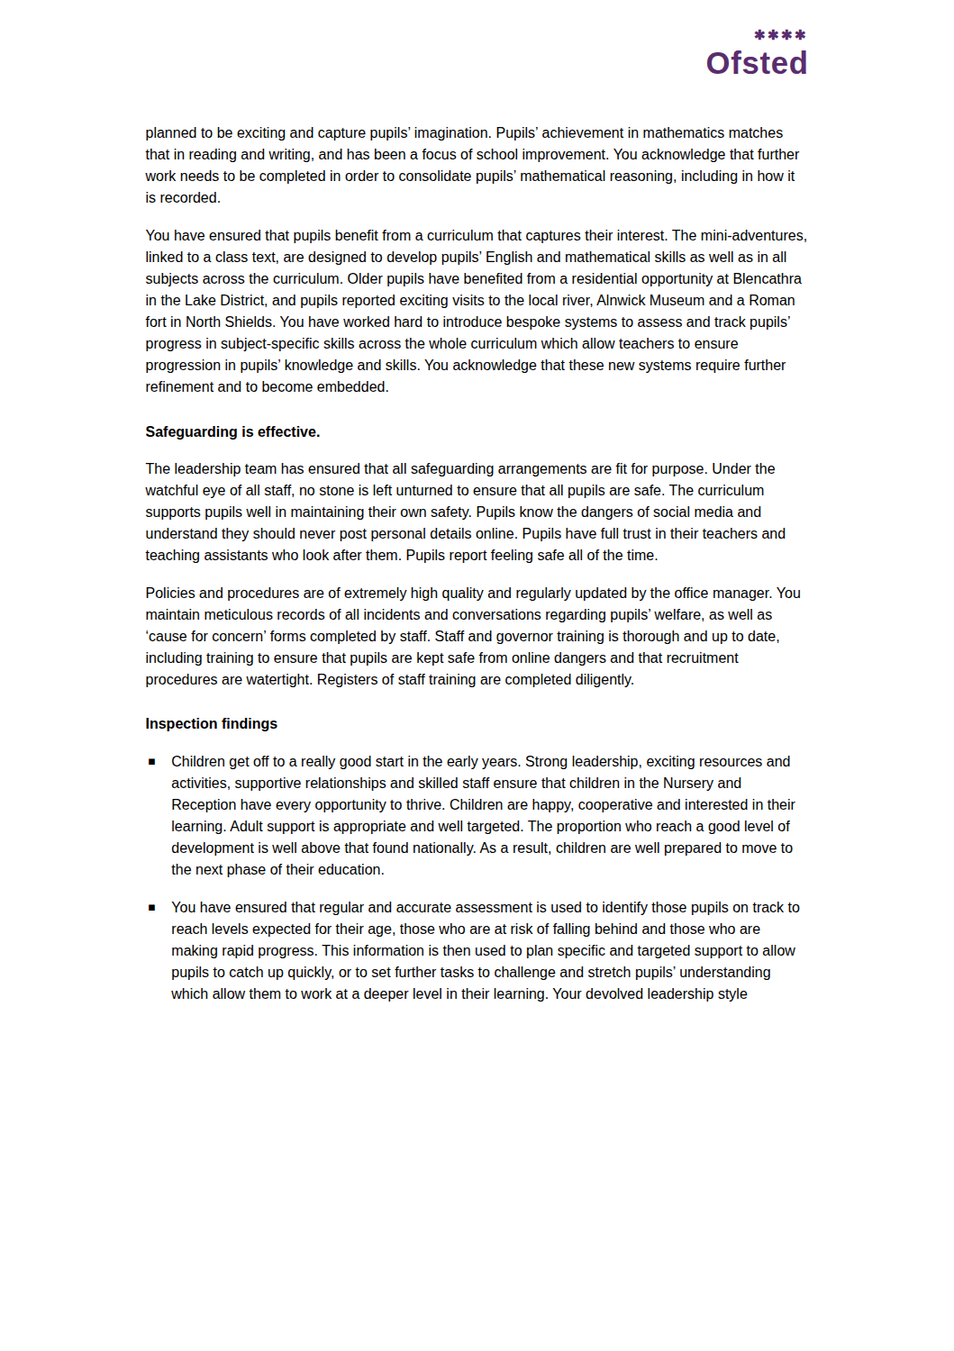✱✱✱✱ Ofsted
planned to be exciting and capture pupils’ imagination. Pupils’ achievement in mathematics matches that in reading and writing, and has been a focus of school improvement. You acknowledge that further work needs to be completed in order to consolidate pupils’ mathematical reasoning, including in how it is recorded.
You have ensured that pupils benefit from a curriculum that captures their interest. The mini-adventures, linked to a class text, are designed to develop pupils’ English and mathematical skills as well as in all subjects across the curriculum. Older pupils have benefited from a residential opportunity at Blencathra in the Lake District, and pupils reported exciting visits to the local river, Alnwick Museum and a Roman fort in North Shields. You have worked hard to introduce bespoke systems to assess and track pupils’ progress in subject-specific skills across the whole curriculum which allow teachers to ensure progression in pupils’ knowledge and skills. You acknowledge that these new systems require further refinement and to become embedded.
Safeguarding is effective.
The leadership team has ensured that all safeguarding arrangements are fit for purpose. Under the watchful eye of all staff, no stone is left unturned to ensure that all pupils are safe. The curriculum supports pupils well in maintaining their own safety. Pupils know the dangers of social media and understand they should never post personal details online. Pupils have full trust in their teachers and teaching assistants who look after them. Pupils report feeling safe all of the time.
Policies and procedures are of extremely high quality and regularly updated by the office manager. You maintain meticulous records of all incidents and conversations regarding pupils’ welfare, as well as ‘cause for concern’ forms completed by staff. Staff and governor training is thorough and up to date, including training to ensure that pupils are kept safe from online dangers and that recruitment procedures are watertight. Registers of staff training are completed diligently.
Inspection findings
Children get off to a really good start in the early years. Strong leadership, exciting resources and activities, supportive relationships and skilled staff ensure that children in the Nursery and Reception have every opportunity to thrive. Children are happy, cooperative and interested in their learning. Adult support is appropriate and well targeted. The proportion who reach a good level of development is well above that found nationally. As a result, children are well prepared to move to the next phase of their education.
You have ensured that regular and accurate assessment is used to identify those pupils on track to reach levels expected for their age, those who are at risk of falling behind and those who are making rapid progress. This information is then used to plan specific and targeted support to allow pupils to catch up quickly, or to set further tasks to challenge and stretch pupils’ understanding which allow them to work at a deeper level in their learning. Your devolved leadership style